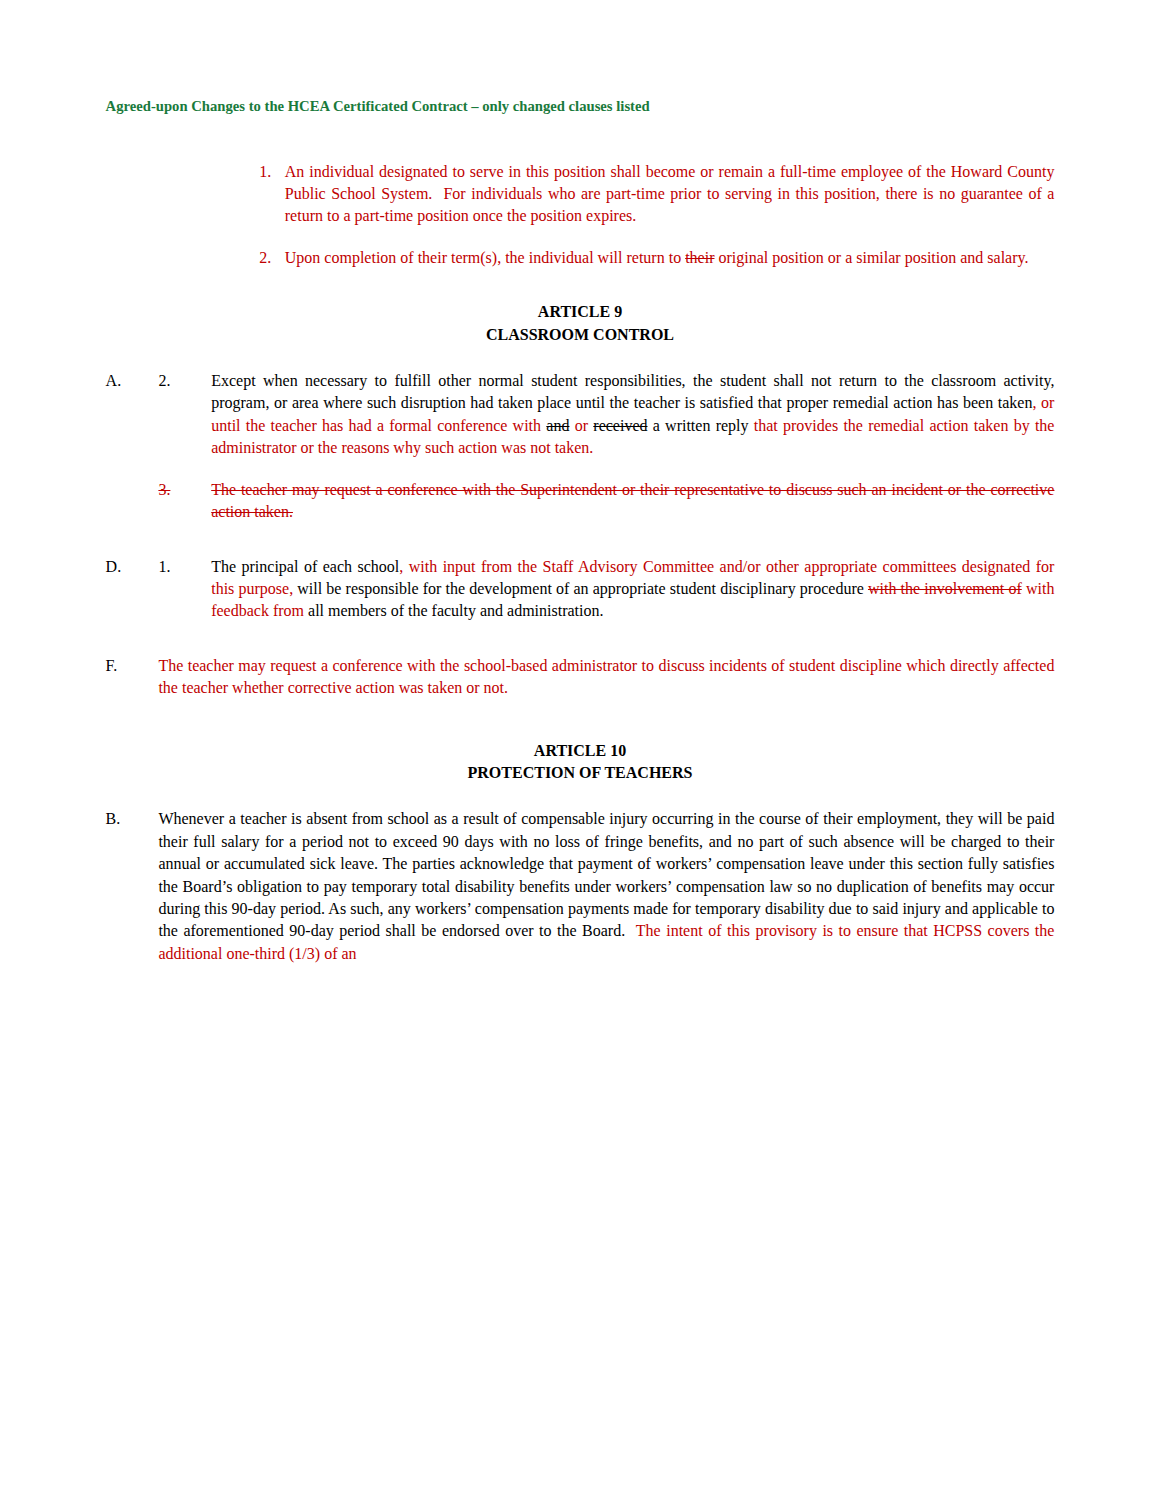Agreed-upon Changes to the HCEA Certificated Contract – only changed clauses listed
1. An individual designated to serve in this position shall become or remain a full-time employee of the Howard County Public School System. For individuals who are part-time prior to serving in this position, there is no guarantee of a return to a part-time position once the position expires.
2. Upon completion of their term(s), the individual will return to their original position or a similar position and salary.
ARTICLE 9
CLASSROOM CONTROL
A. 2. Except when necessary to fulfill other normal student responsibilities, the student shall not return to the classroom activity, program, or area where such disruption had taken place until the teacher is satisfied that proper remedial action has been taken, or until the teacher has had a formal conference with and or received a written reply that provides the remedial action taken by the administrator or the reasons why such action was not taken.
3. The teacher may request a conference with the Superintendent or their representative to discuss such an incident or the corrective action taken.
D. 1. The principal of each school, with input from the Staff Advisory Committee and/or other appropriate committees designated for this purpose, will be responsible for the development of an appropriate student disciplinary procedure with the involvement of with feedback from all members of the faculty and administration.
F. The teacher may request a conference with the school-based administrator to discuss incidents of student discipline which directly affected the teacher whether corrective action was taken or not.
ARTICLE 10
PROTECTION OF TEACHERS
B. Whenever a teacher is absent from school as a result of compensable injury occurring in the course of their employment, they will be paid their full salary for a period not to exceed 90 days with no loss of fringe benefits, and no part of such absence will be charged to their annual or accumulated sick leave. The parties acknowledge that payment of workers’ compensation leave under this section fully satisfies the Board’s obligation to pay temporary total disability benefits under workers’ compensation law so no duplication of benefits may occur during this 90-day period. As such, any workers’ compensation payments made for temporary disability due to said injury and applicable to the aforementioned 90-day period shall be endorsed over to the Board. The intent of this provisory is to ensure that HCPSS covers the additional one-third (1/3) of an